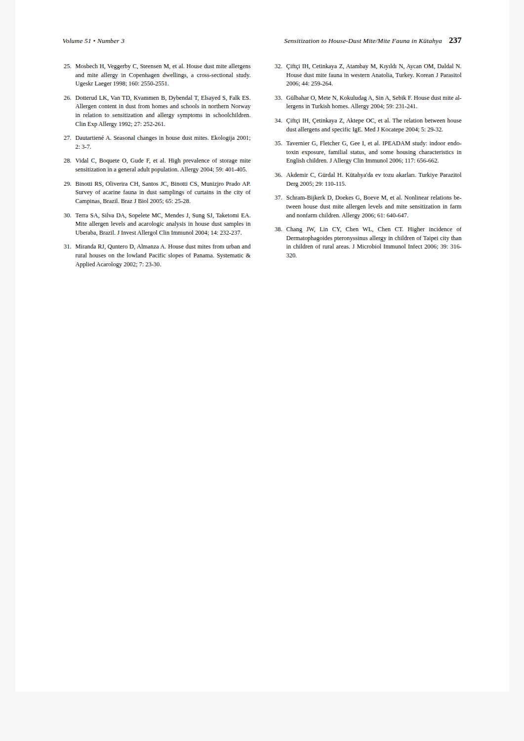Volume 51 • Number 3
Sensitization to House-Dust Mite/Mite Fauna in Kütahya 237
25. Mosbech H, Veggerby C, Steensen M, et al. House dust mite allergens and mite allergy in Copenhagen dwellings, a cross-sectional study. Ugeskr Laeger 1998; 160: 2550-2551.
26. Dotterud LK, Van TD, Kvammen B, Dybendal T, Elsayed S, Falk ES. Allergen content in dust from homes and schools in northern Norway in relation to sensitization and allergy symptoms in schoolchildren. Clin Exp Allergy 1992; 27: 252-261.
27. Dautartiené A. Seasonal changes in house dust mites. Ekologija 2001; 2: 3-7.
28. Vidal C, Boquete O, Gude F, et al. High prevalence of storage mite sensitization in a general adult population. Allergy 2004; 59: 401-405.
29. Binotti RS, Oliverira CH, Santos JC, Binotti CS, Munizjro Prado AP. Survey of acarine fauna in dust samplings of curtains in the city of Campinas, Brazil. Braz J Biol 2005; 65: 25-28.
30. Terra SA, Silva DA, Sopelete MC, Mendes J, Sung SJ, Taketomi EA. Mite allergen levels and acarologic analysis in house dust samples in Uberaba, Brazil. J Invest Allergol Clin Immunol 2004; 14: 232-237.
31. Miranda RJ, Quntero D, Almanza A. House dust mites from urban and rural houses on the lowland Pacific slopes of Panama. Systematic & Applied Acarology 2002; 7: 23-30.
32. Çiftçi IH, Cetinkaya Z, Atambay M, Kıyıldı N, Aycan OM, Daldal N. House dust mite fauna in western Anatolia, Turkey. Korean J Parasitol 2006; 44: 259-264.
33. Gülbahar O, Mete N, Kokuludag A, Sin A, Sebik F. House dust mite allergens in Turkish homes. Allergy 2004; 59: 231-241.
34. Çiftçi IH, Çetinkaya Z, Aktepe OC, et al. The relation between house dust allergens and specific IgE. Med J Kocatepe 2004; 5: 29-32.
35. Tavernier G, Fletcher G, Gee I, et al. IPEADAM study: indoor endotoxin exposure, familial status, and some housing characteristics in English children. J Allergy Clin Immunol 2006; 117: 656-662.
36. Akdemir C, Gürdal H. Kütahya'da ev tozu akarları. Turkiye Parazitol Derg 2005; 29: 110-115.
37. Schram-Bijkerk D, Doekes G, Boeve M, et al. Nonlinear relations between house dust mite allergen levels and mite sensitization in farm and nonfarm children. Allergy 2006; 61: 640-647.
38. Chang JW, Lin CY, Chen WL, Chen CT. Higher incidence of Dermatophagoides pteronyssinus allergy in children of Taipei city than in children of rural areas. J Microbiol Immunol Infect 2006; 39: 316-320.